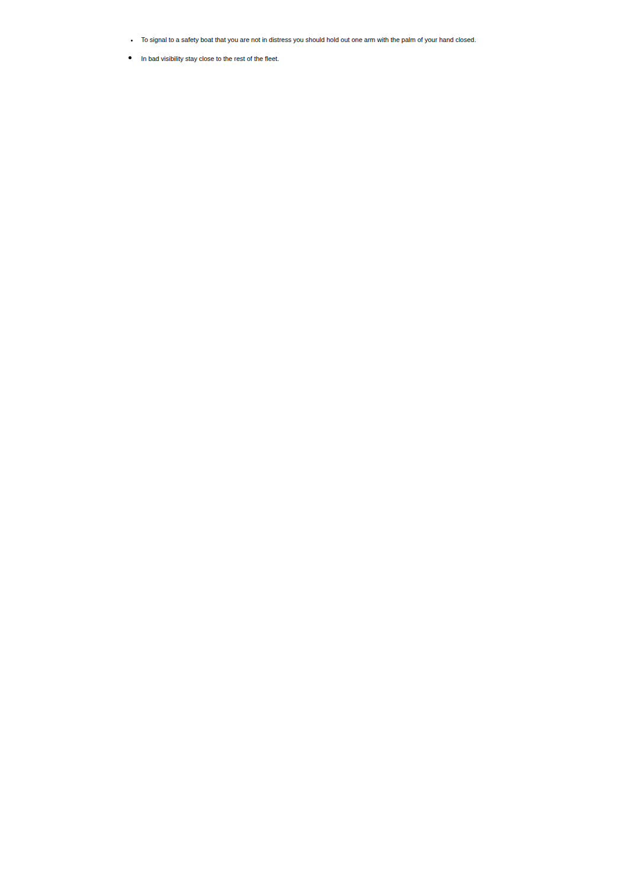To signal to a safety boat that you are not in distress you should hold out one arm with the palm of your hand closed.
In bad visibility stay close to the rest of the fleet.